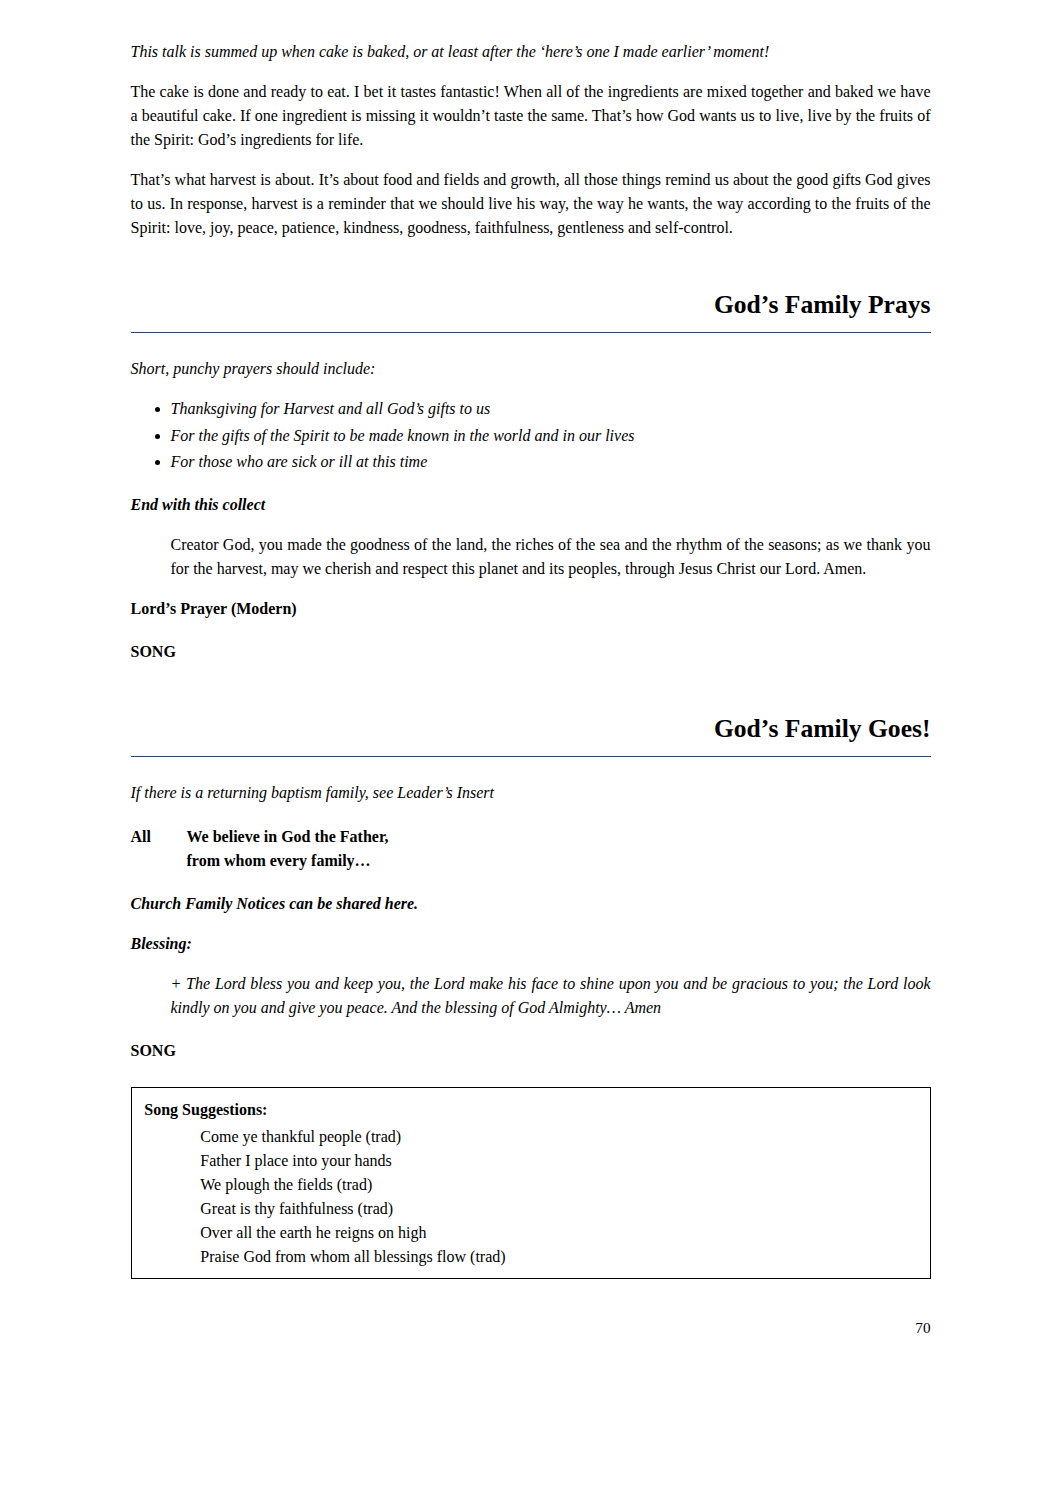This talk is summed up when cake is baked, or at least after the ‘here’s one I made earlier’ moment!
The cake is done and ready to eat. I bet it tastes fantastic! When all of the ingredients are mixed together and baked we have a beautiful cake. If one ingredient is missing it wouldn’t taste the same. That’s how God wants us to live, live by the fruits of the Spirit: God’s ingredients for life.
That’s what harvest is about. It’s about food and fields and growth, all those things remind us about the good gifts God gives to us. In response, harvest is a reminder that we should live his way, the way he wants, the way according to the fruits of the Spirit: love, joy, peace, patience, kindness, goodness, faithfulness, gentleness and self-control.
God’s Family Prays
Short, punchy prayers should include:
Thanksgiving for Harvest and all God’s gifts to us
For the gifts of the Spirit to be made known in the world and in our lives
For those who are sick or ill at this time
End with this collect
Creator God, you made the goodness of the land, the riches of the sea and the rhythm of the seasons; as we thank you for the harvest, may we cherish and respect this planet and its peoples, through Jesus Christ our Lord. Amen.
Lord’s Prayer (Modern)
SONG
God’s Family Goes!
If there is a returning baptism family, see Leader’s Insert
All We believe in God the Father,
from whom every family…
Church Family Notices can be shared here.
Blessing:
+ The Lord bless you and keep you, the Lord make his face to shine upon you and be gracious to you; the Lord look kindly on you and give you peace. And the blessing of God Almighty… Amen
SONG
Song Suggestions:
Come ye thankful people (trad)
Father I place into your hands
We plough the fields (trad)
Great is thy faithfulness (trad)
Over all the earth he reigns on high
Praise God from whom all blessings flow (trad)
70